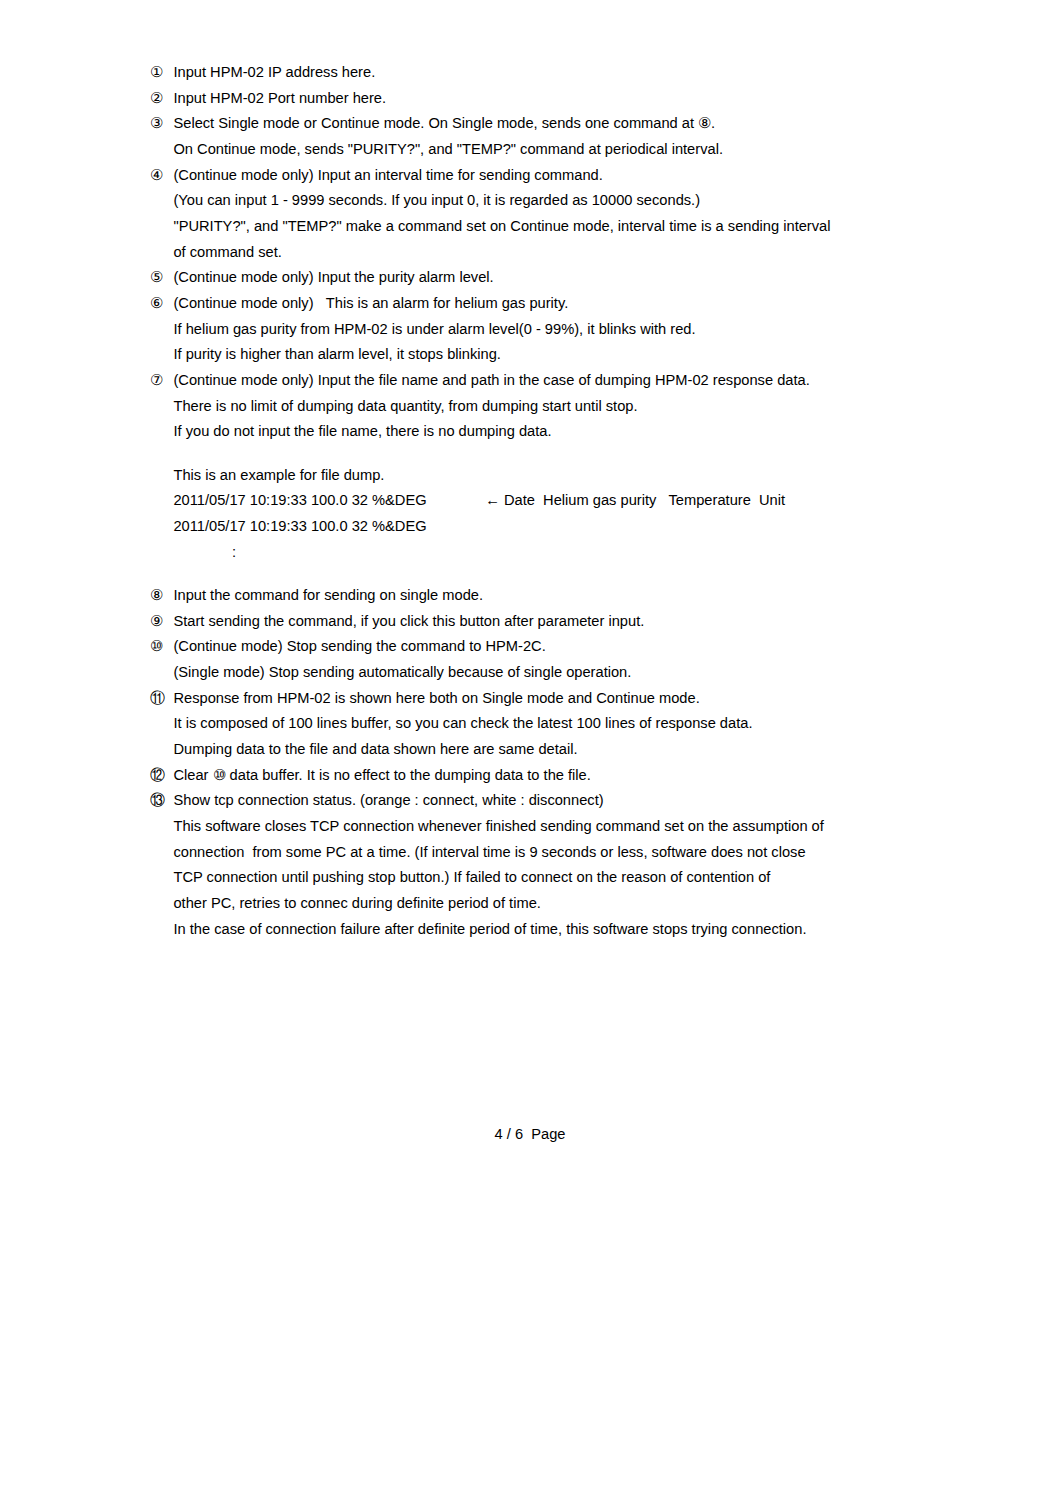① Input HPM-02 IP address here.
② Input HPM-02 Port number here.
③ Select Single mode or Continue mode. On Single mode, sends one command at ⑧.
On Continue mode, sends "PURITY?", and "TEMP?" command at periodical interval.
④ (Continue mode only) Input an interval time for sending command.
(You can input 1 - 9999 seconds. If you input 0, it is regarded as 10000 seconds.)
"PURITY?", and "TEMP?" make a command set on Continue mode, interval time is a sending interval
of command set.
⑤ (Continue mode only) Input the purity alarm level.
⑥ (Continue mode only) This is an alarm for helium gas purity.
If helium gas purity from HPM-02 is under alarm level(0 - 99%), it blinks with red.
If purity is higher than alarm level, it stops blinking.
⑦ (Continue mode only) Input the file name and path in the case of dumping HPM-02 response data.
There is no limit of dumping data quantity, from dumping start until stop.
If you do not input the file name, there is no dumping data.
This is an example for file dump.
2011/05/17 10:19:33 100.0 32 %&DEG← Date Helium gas purity Temperature Unit
2011/05/17 10:19:33 100.0 32 %&DEG
:
⑧ Input the command for sending on single mode.
⑨ Start sending the command, if you click this button after parameter input.
⑩ (Continue mode) Stop sending the command to HPM-2C.
(Single mode) Stop sending automatically because of single operation.
⑪ Response from HPM-02 is shown here both on Single mode and Continue mode.
It is composed of 100 lines buffer, so you can check the latest 100 lines of response data.
Dumping data to the file and data shown here are same detail.
⑫ Clear ⑩ data buffer. It is no effect to the dumping data to the file.
⑬ Show tcp connection status. (orange : connect, white : disconnect)
This software closes TCP connection whenever finished sending command set on the assumption of
connection from some PC at a time. (If interval time is 9 seconds or less, software does not close
TCP connection until pushing stop button.) If failed to connect on the reason of contention of
other PC, retries to connec during definite period of time.
In the case of connection failure after definite period of time, this software stops trying connection.
4 / 6 Page